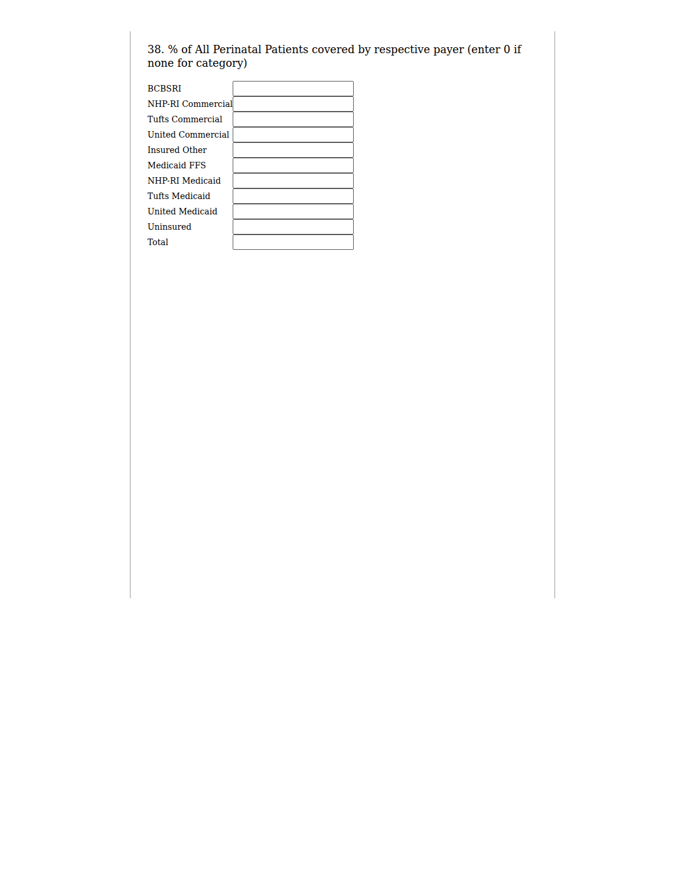38. % of All Perinatal Patients covered by respective payer (enter 0 if none for category)
| BCBSRI | |
| NHP-RI Commercial | |
| Tufts Commercial | |
| United Commercial | |
| Insured Other | |
| Medicaid FFS | |
| NHP-RI Medicaid | |
| Tufts Medicaid | |
| United Medicaid | |
| Uninsured | |
| Total | |